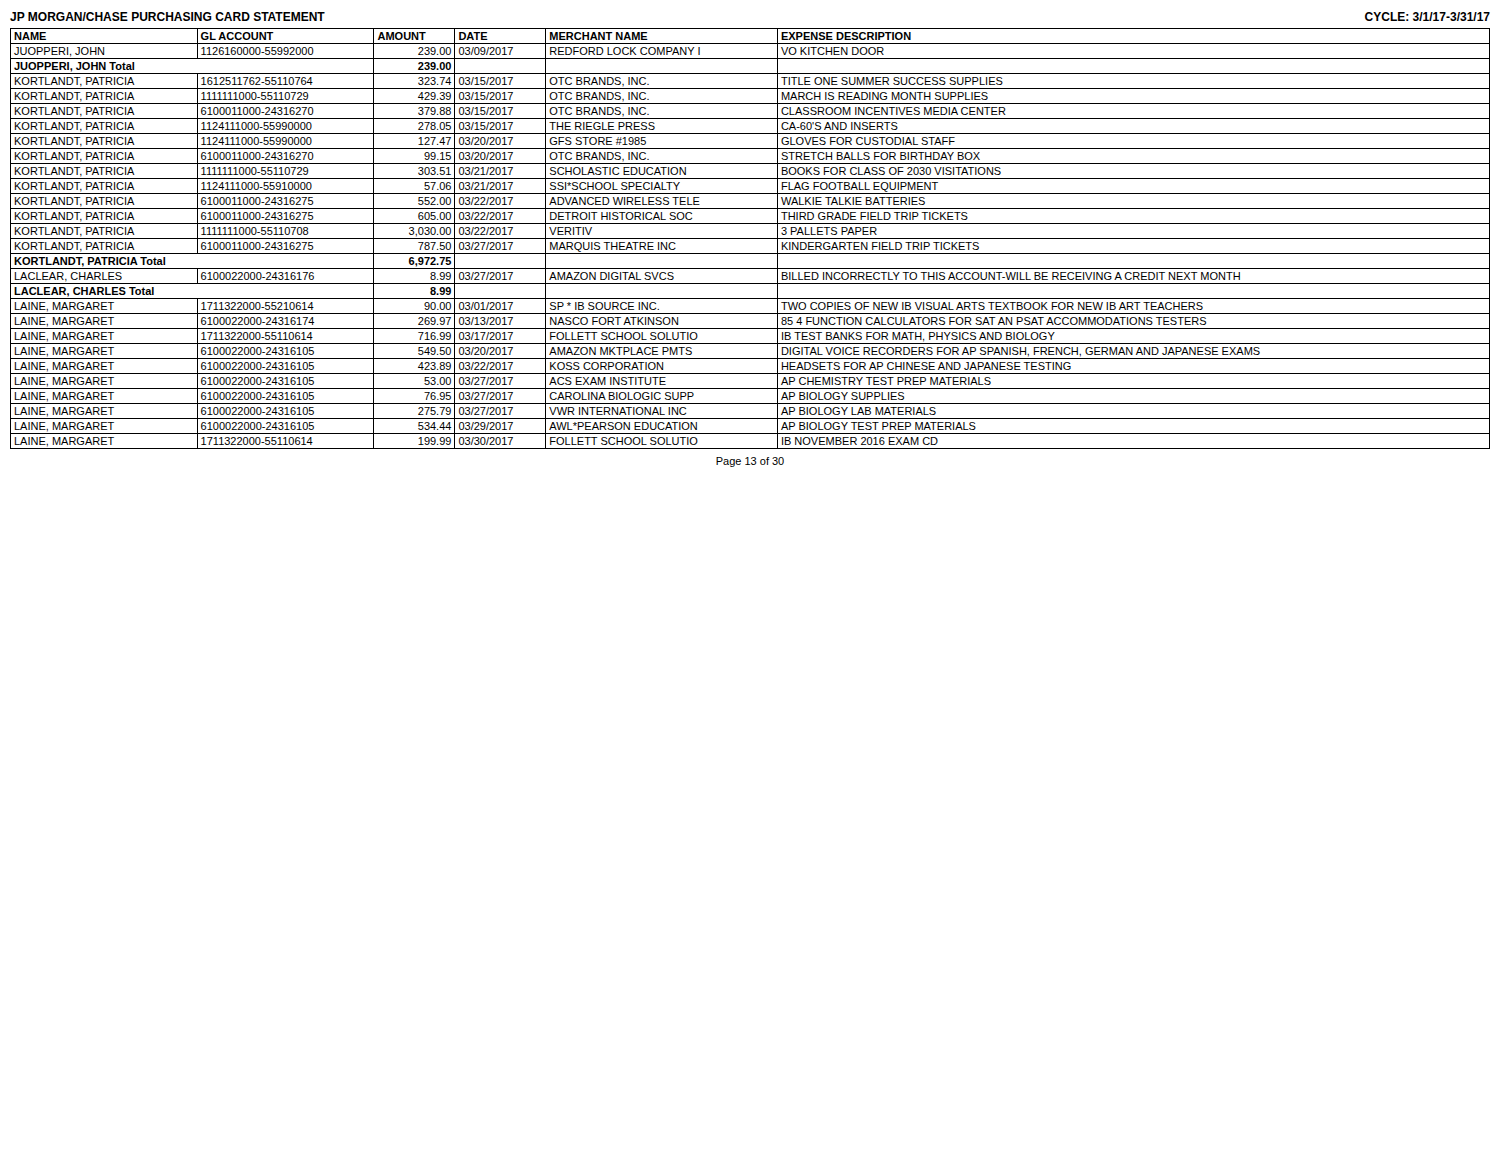JP MORGAN/CHASE PURCHASING CARD STATEMENT CYCLE: 3/1/17-3/31/17
| NAME | GL ACCOUNT | AMOUNT | DATE | MERCHANT NAME | EXPENSE DESCRIPTION |
| --- | --- | --- | --- | --- | --- |
| JUOPPERI, JOHN | 1126160000-55992000 | 239.00 | 03/09/2017 | REDFORD LOCK COMPANY I | VO KITCHEN DOOR |
| JUOPPERI, JOHN Total | 239.00 | | | |
| KORTLANDT, PATRICIA | 1612511762-55110764 | 323.74 | 03/15/2017 | OTC BRANDS, INC. | TITLE ONE SUMMER SUCCESS SUPPLIES |
| KORTLANDT, PATRICIA | 1111111000-55110729 | 429.39 | 03/15/2017 | OTC BRANDS, INC. | MARCH IS READING MONTH SUPPLIES |
| KORTLANDT, PATRICIA | 6100011000-24316270 | 379.88 | 03/15/2017 | OTC BRANDS, INC. | CLASSROOM INCENTIVES MEDIA CENTER |
| KORTLANDT, PATRICIA | 1124111000-55990000 | 278.05 | 03/15/2017 | THE RIEGLE PRESS | CA-60'S AND INSERTS |
| KORTLANDT, PATRICIA | 1124111000-55990000 | 127.47 | 03/20/2017 | GFS STORE #1985 | GLOVES FOR CUSTODIAL STAFF |
| KORTLANDT, PATRICIA | 6100011000-24316270 | 99.15 | 03/20/2017 | OTC BRANDS, INC. | STRETCH BALLS FOR BIRTHDAY BOX |
| KORTLANDT, PATRICIA | 1111111000-55110729 | 303.51 | 03/21/2017 | SCHOLASTIC EDUCATION | BOOKS FOR CLASS OF 2030 VISITATIONS |
| KORTLANDT, PATRICIA | 1124111000-55910000 | 57.06 | 03/21/2017 | SSI*SCHOOL SPECIALTY | FLAG FOOTBALL EQUIPMENT |
| KORTLANDT, PATRICIA | 6100011000-24316275 | 552.00 | 03/22/2017 | ADVANCED WIRELESS TELE | WALKIE TALKIE BATTERIES |
| KORTLANDT, PATRICIA | 6100011000-24316275 | 605.00 | 03/22/2017 | DETROIT HISTORICAL SOC | THIRD GRADE FIELD TRIP TICKETS |
| KORTLANDT, PATRICIA | 1111111000-55110708 | 3,030.00 | 03/22/2017 | VERITIV | 3 PALLETS PAPER |
| KORTLANDT, PATRICIA | 6100011000-24316275 | 787.50 | 03/27/2017 | MARQUIS THEATRE INC | KINDERGARTEN FIELD TRIP TICKETS |
| KORTLANDT, PATRICIA Total | 6,972.75 | | | |
| LACLEAR, CHARLES | 6100022000-24316176 | 8.99 | 03/27/2017 | AMAZON DIGITAL SVCS | BILLED INCORRECTLY TO THIS ACCOUNT-WILL BE RECEIVING A CREDIT NEXT MONTH |
| LACLEAR, CHARLES Total | 8.99 | | | |
| LAINE, MARGARET | 1711322000-55210614 | 90.00 | 03/01/2017 | SP * IB SOURCE INC. | TWO COPIES OF NEW IB VISUAL ARTS TEXTBOOK FOR NEW IB ART TEACHERS |
| LAINE, MARGARET | 6100022000-24316174 | 269.97 | 03/13/2017 | NASCO FORT ATKINSON | 85 4 FUNCTION CALCULATORS FOR SAT AN PSAT ACCOMMODATIONS TESTERS |
| LAINE, MARGARET | 1711322000-55110614 | 716.99 | 03/17/2017 | FOLLETT SCHOOL SOLUTIO | IB TEST BANKS FOR MATH, PHYSICS AND BIOLOGY |
| LAINE, MARGARET | 6100022000-24316105 | 549.50 | 03/20/2017 | AMAZON MKTPLACE PMTS | DIGITAL VOICE RECORDERS FOR AP SPANISH, FRENCH, GERMAN AND JAPANESE EXAMS |
| LAINE, MARGARET | 6100022000-24316105 | 423.89 | 03/22/2017 | KOSS CORPORATION | HEADSETS FOR AP CHINESE AND JAPANESE TESTING |
| LAINE, MARGARET | 6100022000-24316105 | 53.00 | 03/27/2017 | ACS EXAM INSTITUTE | AP CHEMISTRY TEST PREP MATERIALS |
| LAINE, MARGARET | 6100022000-24316105 | 76.95 | 03/27/2017 | CAROLINA BIOLOGIC SUPP | AP BIOLOGY SUPPLIES |
| LAINE, MARGARET | 6100022000-24316105 | 275.79 | 03/27/2017 | VWR INTERNATIONAL INC | AP BIOLOGY LAB MATERIALS |
| LAINE, MARGARET | 6100022000-24316105 | 534.44 | 03/29/2017 | AWL*PEARSON EDUCATION | AP BIOLOGY TEST PREP MATERIALS |
| LAINE, MARGARET | 1711322000-55110614 | 199.99 | 03/30/2017 | FOLLETT SCHOOL SOLUTIO | IB NOVEMBER 2016 EXAM CD |
Page 13 of 30